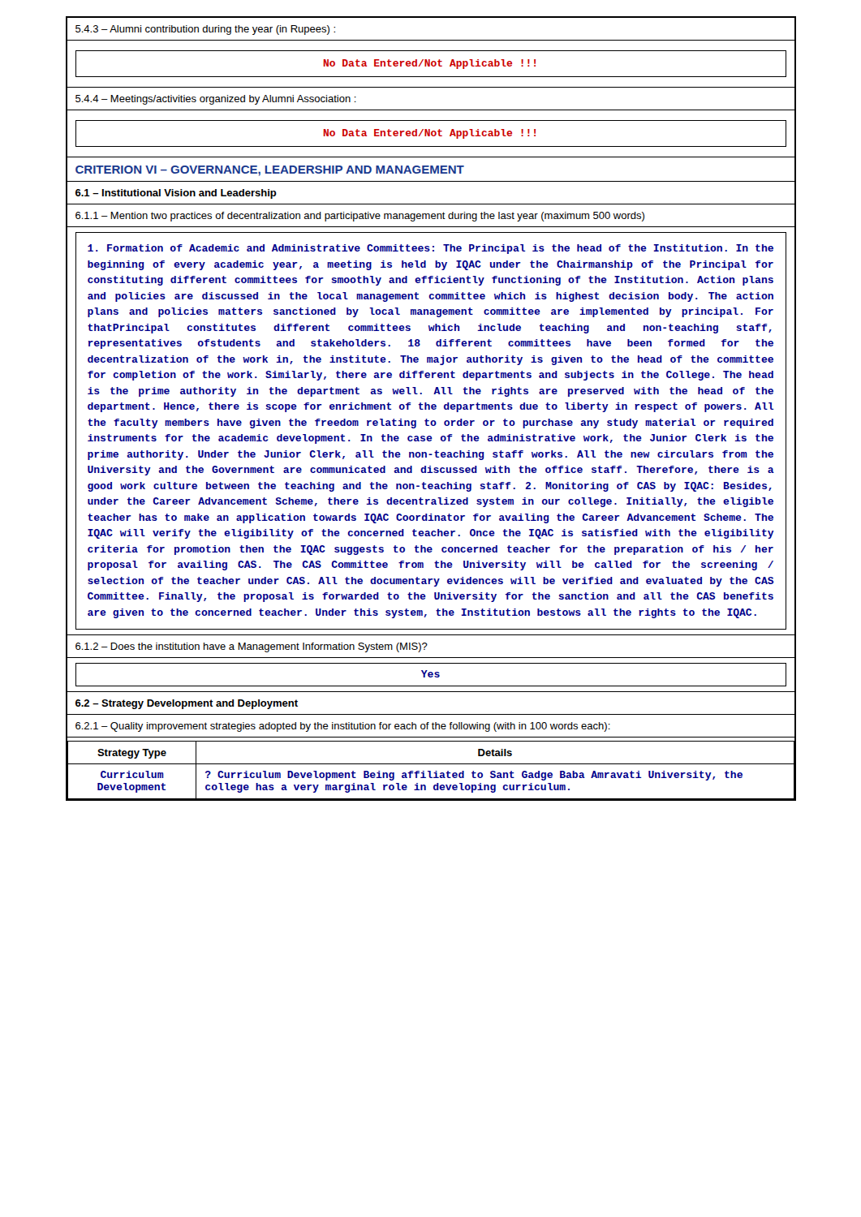| 5.4.3 – Alumni contribution during the year (in Rupees) : |
| No Data Entered/Not Applicable !!! |
| 5.4.4 – Meetings/activities organized by Alumni Association : |
| No Data Entered/Not Applicable !!! |
| CRITERION VI – GOVERNANCE, LEADERSHIP AND MANAGEMENT |
| 6.1 – Institutional Vision and Leadership |
| 6.1.1 – Mention two practices of decentralization and participative management during the last year (maximum 500 words) |
| 1. Formation of Academic and Administrative Committees: The Principal is the head of the Institution. In the beginning of every academic year, a meeting is held by IQAC under the Chairmanship of the Principal for constituting different committees for smoothly and efficiently functioning of the Institution. Action plans and policies are discussed in the local management committee which is highest decision body. The action plans and policies matters sanctioned by local management committee are implemented by principal. For thatPrincipal constitutes different committees which include teaching and non-teaching staff, representatives ofstudents and stakeholders. 18 different committees have been formed for the decentralization of the work in, the institute. The major authority is given to the head of the committee for completion of the work. Similarly, there are different departments and subjects in the College. The head is the prime authority in the department as well. All the rights are preserved with the head of the department. Hence, there is scope for enrichment of the departments due to liberty in respect of powers. All the faculty members have given the freedom relating to order or to purchase any study material or required instruments for the academic development. In the case of the administrative work, the Junior Clerk is the prime authority. Under the Junior Clerk, all the non-teaching staff works. All the new circulars from the University and the Government are communicated and discussed with the office staff. Therefore, there is a good work culture between the teaching and the non-teaching staff. 2. Monitoring of CAS by IQAC: Besides, under the Career Advancement Scheme, there is decentralized system in our college. Initially, the eligible teacher has to make an application towards IQAC Coordinator for availing the Career Advancement Scheme. The IQAC will verify the eligibility of the concerned teacher. Once the IQAC is satisfied with the eligibility criteria for promotion then the IQAC suggests to the concerned teacher for the preparation of his / her proposal for availing CAS. The CAS Committee from the University will be called for the screening / selection of the teacher under CAS. All the documentary evidences will be verified and evaluated by the CAS Committee. Finally, the proposal is forwarded to the University for the sanction and all the CAS benefits are given to the concerned teacher. Under this system, the Institution bestows all the rights to the IQAC. |
| 6.1.2 – Does the institution have a Management Information System (MIS)? |
| Yes |
| 6.2 – Strategy Development and Deployment |
| 6.2.1 – Quality improvement strategies adopted by the institution for each of the following (with in 100 words each): |
| / Strategy Type / Details / / --- / --- / / Curriculum Development / ? Curriculum Development Being affiliated to Sant Gadge Baba Amravati University, the college has a very marginal role in developing curriculum. / |